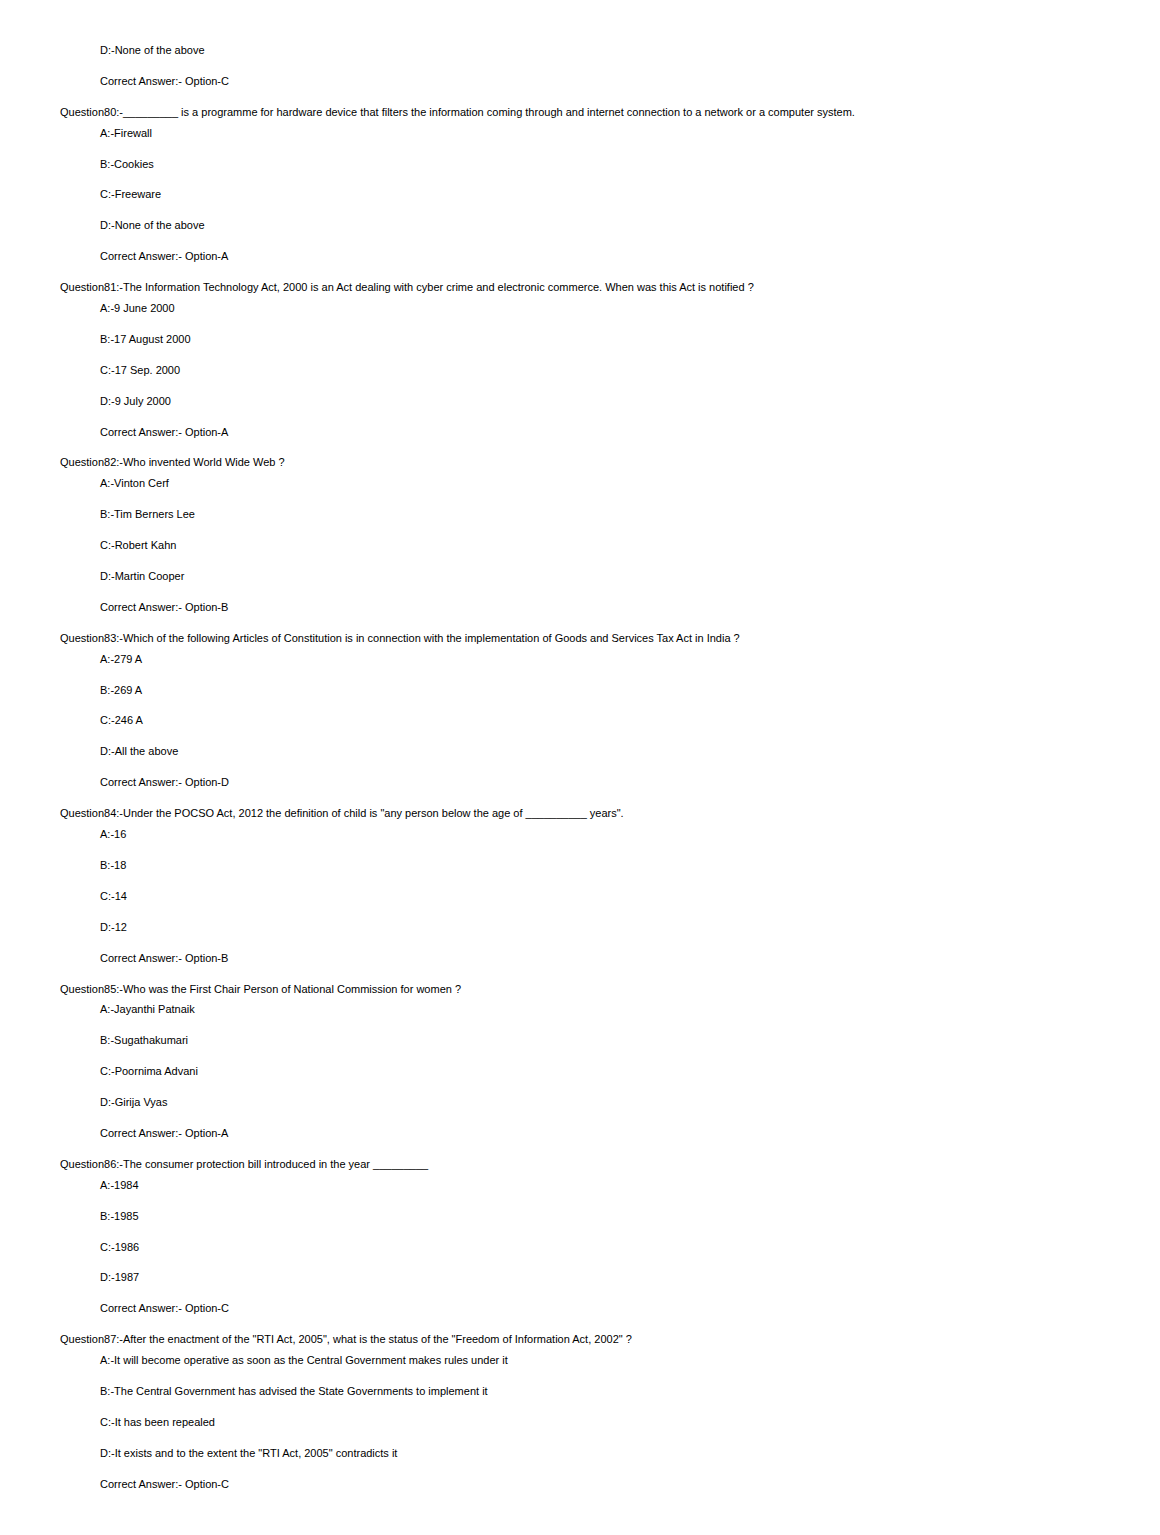D:-None of the above
Correct Answer:- Option-C
Question80:-_________ is a programme for hardware device that filters the information coming through and internet connection to a network or a computer system.
A:-Firewall
B:-Cookies
C:-Freeware
D:-None of the above
Correct Answer:- Option-A
Question81:-The Information Technology Act, 2000 is an Act dealing with cyber crime and electronic commerce. When was this Act is notified ?
A:-9 June 2000
B:-17 August 2000
C:-17 Sep. 2000
D:-9 July 2000
Correct Answer:- Option-A
Question82:-Who invented World Wide Web ?
A:-Vinton Cerf
B:-Tim Berners Lee
C:-Robert Kahn
D:-Martin Cooper
Correct Answer:- Option-B
Question83:-Which of the following Articles of Constitution is in connection with the implementation of Goods and Services Tax Act in India ?
A:-279 A
B:-269 A
C:-246 A
D:-All the above
Correct Answer:- Option-D
Question84:-Under the POCSO Act, 2012 the definition of child is "any person below the age of __________ years".
A:-16
B:-18
C:-14
D:-12
Correct Answer:- Option-B
Question85:-Who was the First Chair Person of National Commission for women ?
A:-Jayanthi Patnaik
B:-Sugathakumari
C:-Poornima Advani
D:-Girija Vyas
Correct Answer:- Option-A
Question86:-The consumer protection bill introduced in the year _________
A:-1984
B:-1985
C:-1986
D:-1987
Correct Answer:- Option-C
Question87:-After the enactment of the "RTI Act, 2005", what is the status of the "Freedom of Information Act, 2002" ?
A:-It will become operative as soon as the Central Government makes rules under it
B:-The Central Government has advised the State Governments to implement it
C:-It has been repealed
D:-It exists and to the extent the "RTI Act, 2005" contradicts it
Correct Answer:- Option-C